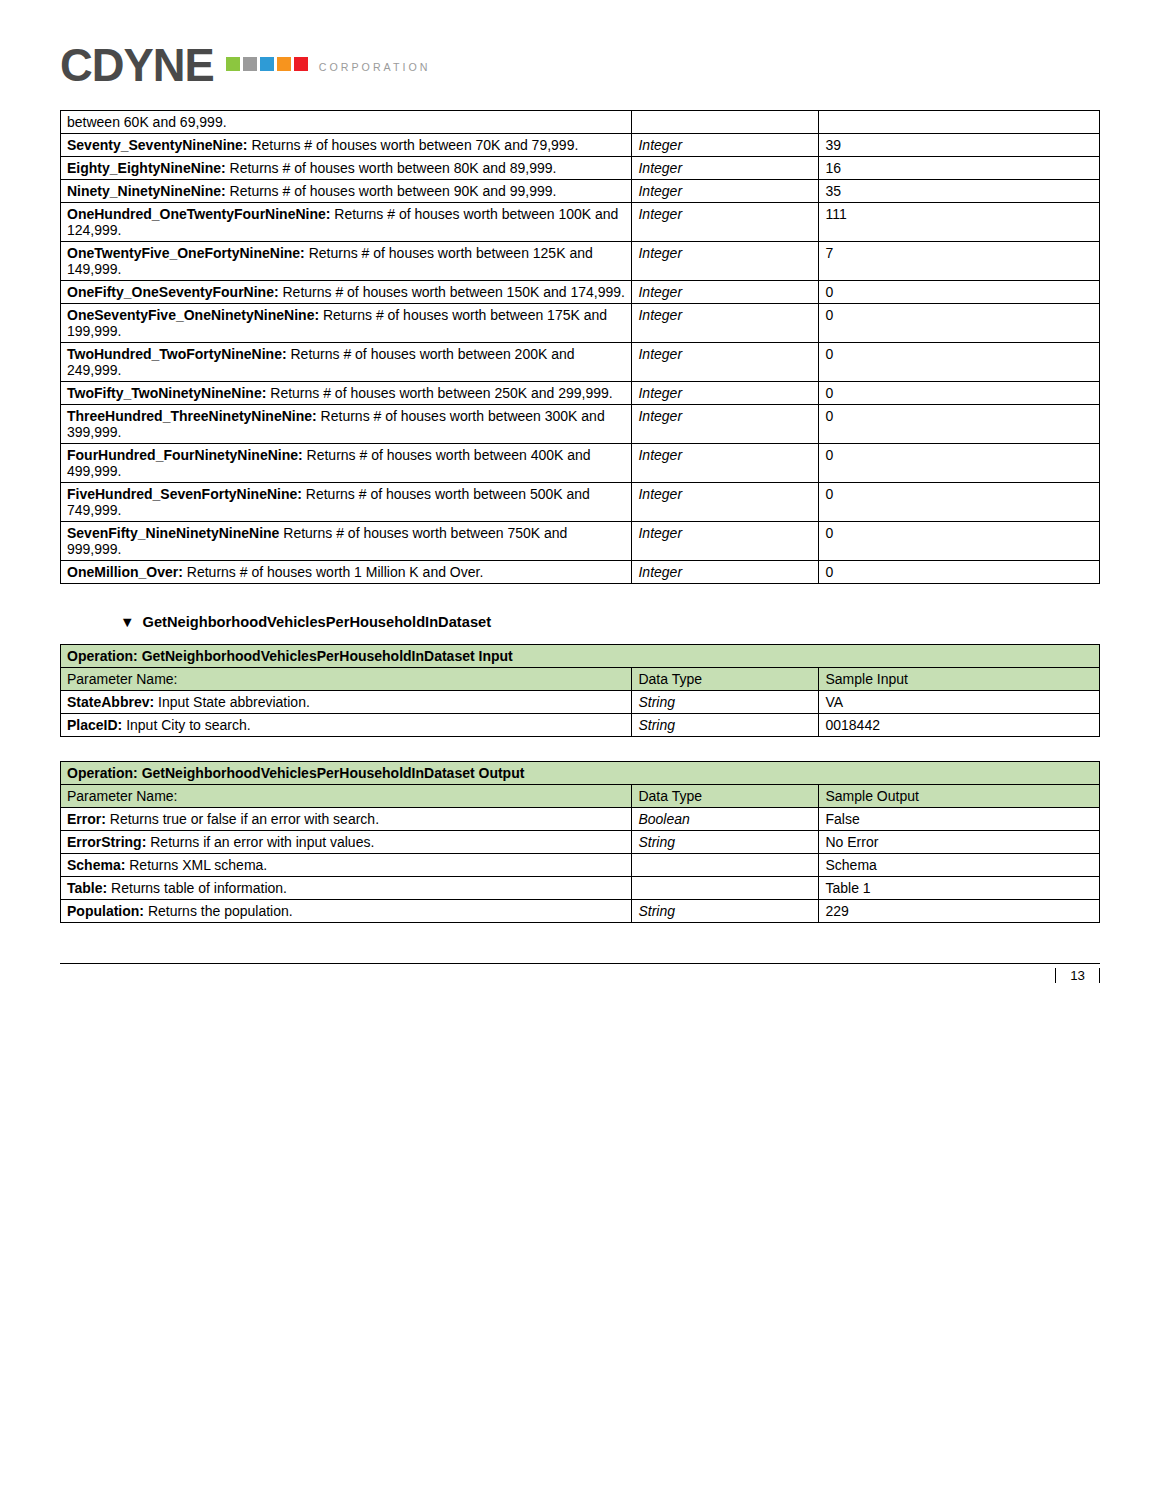CDYNE CORPORATION
| between 60K and 69,999. | | |
| Seventy_SeventyNineNine: Returns # of houses worth between 70K and 79,999. | Integer | 39 |
| Eighty_EightyNineNine: Returns # of houses worth between 80K and 89,999. | Integer | 16 |
| Ninety_NinetyNineNine: Returns # of houses worth between 90K and 99,999. | Integer | 35 |
| OneHundred_OneTwentyFourNineNine: Returns # of houses worth between 100K and 124,999. | Integer | 111 |
| OneTwentyFive_OneFortyNineNine: Returns # of houses worth between 125K and 149,999. | Integer | 7 |
| OneFifty_OneSeventyFourNine: Returns # of houses worth between 150K and 174,999. | Integer | 0 |
| OneSeventyFive_OneNinetyNineNine: Returns # of houses worth between 175K and 199,999. | Integer | 0 |
| TwoHundred_TwoFortyNineNine: Returns # of houses worth between 200K and 249,999. | Integer | 0 |
| TwoFifty_TwoNinetyNineNine: Returns # of houses worth between 250K and 299,999. | Integer | 0 |
| ThreeHundred_ThreeNinetyNineNine: Returns # of houses worth between 300K and 399,999. | Integer | 0 |
| FourHundred_FourNinetyNineNine: Returns # of houses worth between 400K and 499,999. | Integer | 0 |
| FiveHundred_SevenFortyNineNine: Returns # of houses worth between 500K and 749,999. | Integer | 0 |
| SevenFifty_NineNinetyNineNine Returns # of houses worth between 750K and 999,999. | Integer | 0 |
| OneMillion_Over: Returns # of houses worth 1 Million K and Over. | Integer | 0 |
▼GetNeighborhoodVehiclesPerHouseholdInDataset
| Operation: GetNeighborhoodVehiclesPerHouseholdInDataset Input |
| Parameter Name: | Data Type | Sample Input |
| StateAbbrev: Input State abbreviation. | String | VA |
| PlaceID: Input City to search. | String | 0018442 |
| Operation: GetNeighborhoodVehiclesPerHouseholdInDataset Output |
| Parameter Name: | Data Type | Sample Output |
| Error: Returns true or false if an error with search. | Boolean | False |
| ErrorString: Returns if an error with input values. | String | No Error |
| Schema: Returns XML schema. | | Schema |
| Table: Returns table of information. | | Table 1 |
| Population: Returns the population. | String | 229 |
13